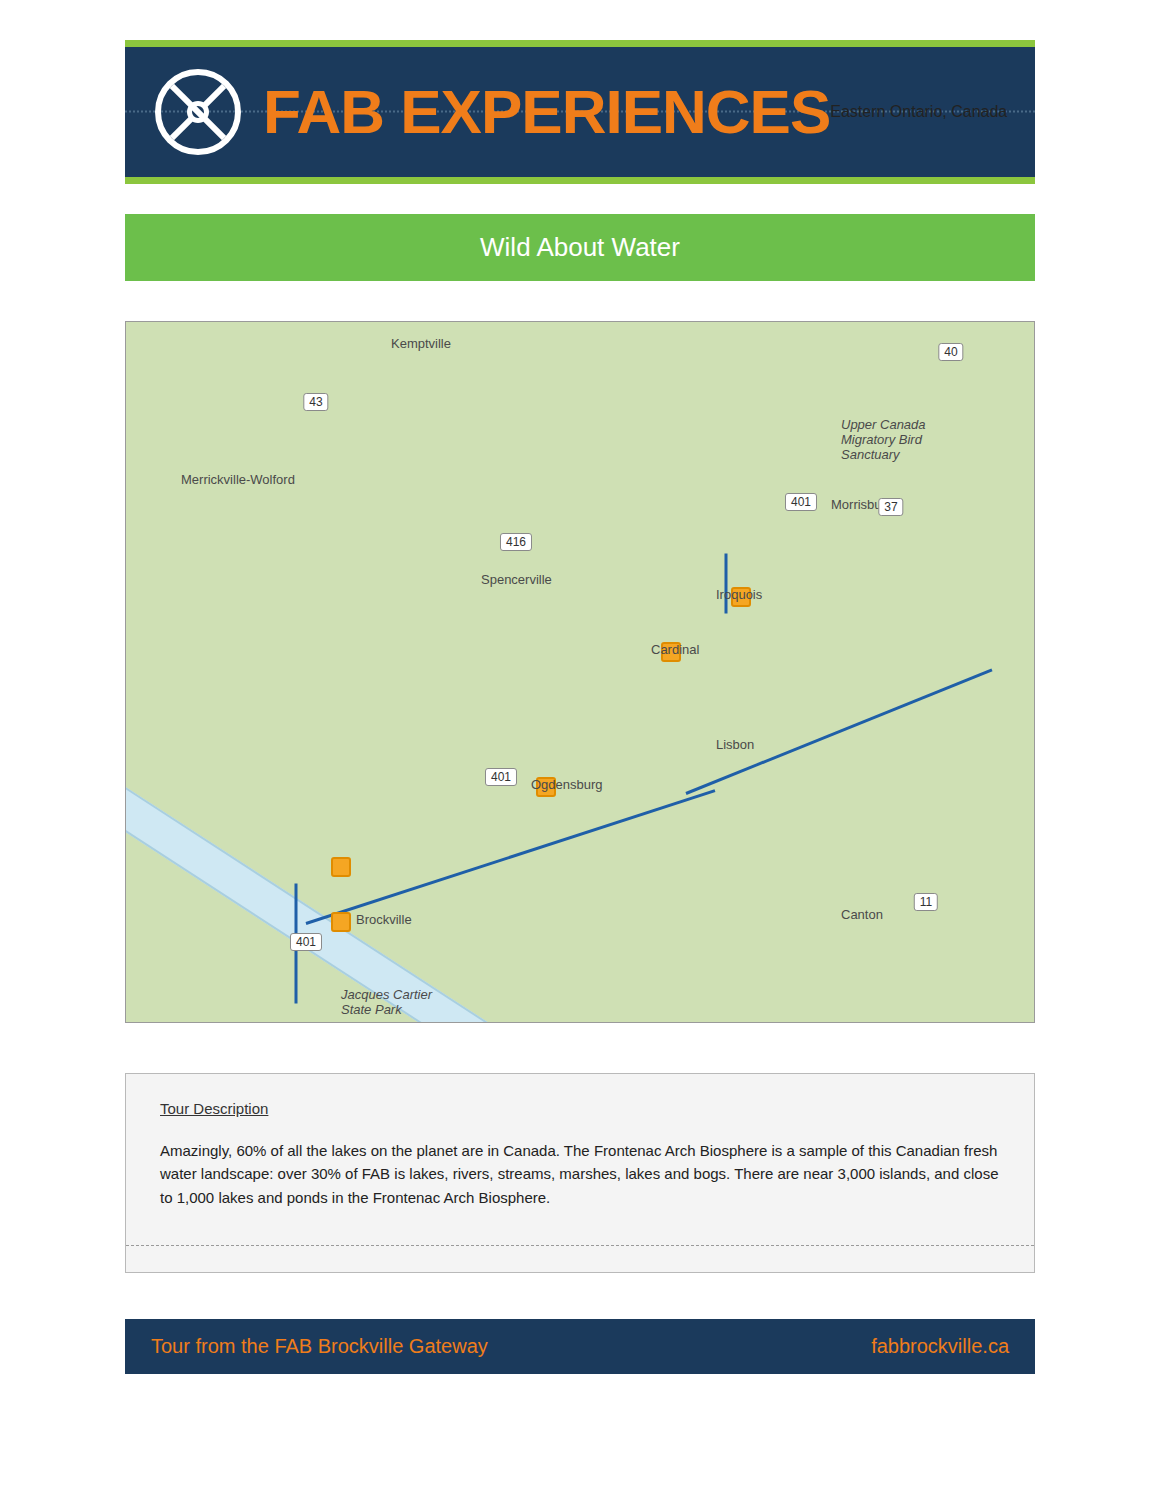FAB EXPERIENCES
Eastern Ontario, Canada
Wild About Water
Kemptville
Merrickville-Wolford
Spencerville
Iroquois
Cardinal
Morrisburg
Ogdensburg
Lisbon
Brockville
Canton
Upper Canada
Migratory Bird
Sanctuary
Jacques Cartier
State Park
43
416
401
37
401
401
11
40
Tour Description
Amazingly, 60% of all the lakes on the planet are in Canada. The Frontenac Arch Biosphere is a sample of this Canadian fresh water landscape: over 30% of FAB is lakes, rivers, streams, marshes, lakes and bogs. There are near 3,000 islands, and close to 1,000 lakes and ponds in the Frontenac Arch Biosphere.
Tour from the FAB Brockville Gateway
fabbrockville.ca